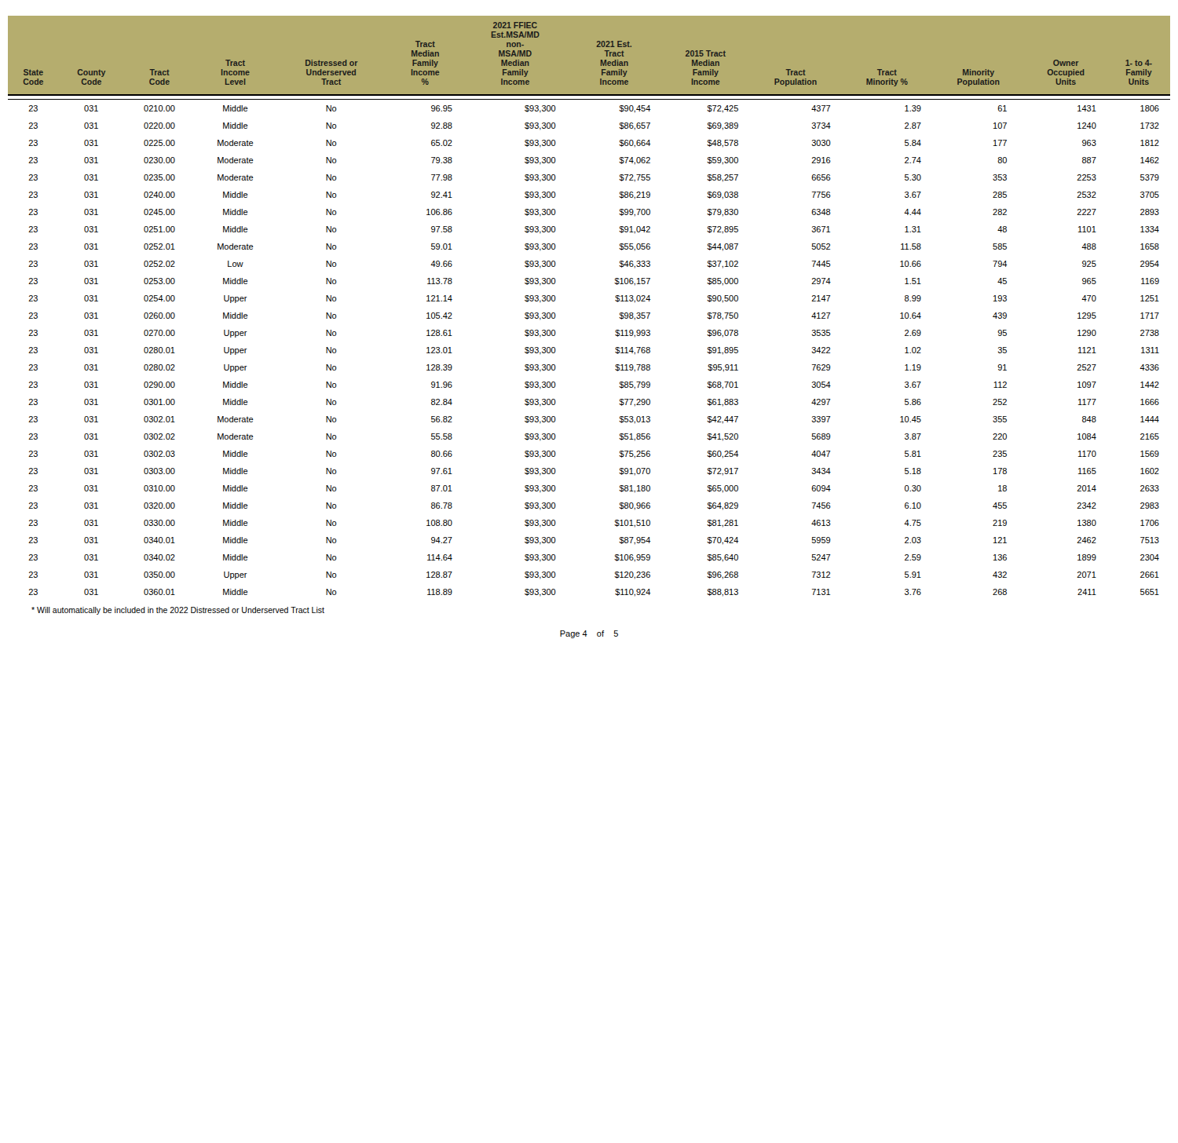| State Code | County Code | Tract Code | Tract Income Level | Distressed or Underserved Tract | Tract Median Family Income % | 2021 FFIEC Est.MSA/MD non- MSA/MD Median Family Income | 2021 Est. Tract Median Family Income | 2015 Tract Median Family Income | Tract Population | Tract Minority % | Minority Population | Owner Occupied Units | 1- to 4- Family Units |
| --- | --- | --- | --- | --- | --- | --- | --- | --- | --- | --- | --- | --- | --- |
| 23 | 031 | 0210.00 | Middle | No | 96.95 | $93,300 | $90,454 | $72,425 | 4377 | 1.39 | 61 | 1431 | 1806 |
| 23 | 031 | 0220.00 | Middle | No | 92.88 | $93,300 | $86,657 | $69,389 | 3734 | 2.87 | 107 | 1240 | 1732 |
| 23 | 031 | 0225.00 | Moderate | No | 65.02 | $93,300 | $60,664 | $48,578 | 3030 | 5.84 | 177 | 963 | 1812 |
| 23 | 031 | 0230.00 | Moderate | No | 79.38 | $93,300 | $74,062 | $59,300 | 2916 | 2.74 | 80 | 887 | 1462 |
| 23 | 031 | 0235.00 | Moderate | No | 77.98 | $93,300 | $72,755 | $58,257 | 6656 | 5.30 | 353 | 2253 | 5379 |
| 23 | 031 | 0240.00 | Middle | No | 92.41 | $93,300 | $86,219 | $69,038 | 7756 | 3.67 | 285 | 2532 | 3705 |
| 23 | 031 | 0245.00 | Middle | No | 106.86 | $93,300 | $99,700 | $79,830 | 6348 | 4.44 | 282 | 2227 | 2893 |
| 23 | 031 | 0251.00 | Middle | No | 97.58 | $93,300 | $91,042 | $72,895 | 3671 | 1.31 | 48 | 1101 | 1334 |
| 23 | 031 | 0252.01 | Moderate | No | 59.01 | $93,300 | $55,056 | $44,087 | 5052 | 11.58 | 585 | 488 | 1658 |
| 23 | 031 | 0252.02 | Low | No | 49.66 | $93,300 | $46,333 | $37,102 | 7445 | 10.66 | 794 | 925 | 2954 |
| 23 | 031 | 0253.00 | Middle | No | 113.78 | $93,300 | $106,157 | $85,000 | 2974 | 1.51 | 45 | 965 | 1169 |
| 23 | 031 | 0254.00 | Upper | No | 121.14 | $93,300 | $113,024 | $90,500 | 2147 | 8.99 | 193 | 470 | 1251 |
| 23 | 031 | 0260.00 | Middle | No | 105.42 | $93,300 | $98,357 | $78,750 | 4127 | 10.64 | 439 | 1295 | 1717 |
| 23 | 031 | 0270.00 | Upper | No | 128.61 | $93,300 | $119,993 | $96,078 | 3535 | 2.69 | 95 | 1290 | 2738 |
| 23 | 031 | 0280.01 | Upper | No | 123.01 | $93,300 | $114,768 | $91,895 | 3422 | 1.02 | 35 | 1121 | 1311 |
| 23 | 031 | 0280.02 | Upper | No | 128.39 | $93,300 | $119,788 | $95,911 | 7629 | 1.19 | 91 | 2527 | 4336 |
| 23 | 031 | 0290.00 | Middle | No | 91.96 | $93,300 | $85,799 | $68,701 | 3054 | 3.67 | 112 | 1097 | 1442 |
| 23 | 031 | 0301.00 | Middle | No | 82.84 | $93,300 | $77,290 | $61,883 | 4297 | 5.86 | 252 | 1177 | 1666 |
| 23 | 031 | 0302.01 | Moderate | No | 56.82 | $93,300 | $53,013 | $42,447 | 3397 | 10.45 | 355 | 848 | 1444 |
| 23 | 031 | 0302.02 | Moderate | No | 55.58 | $93,300 | $51,856 | $41,520 | 5689 | 3.87 | 220 | 1084 | 2165 |
| 23 | 031 | 0302.03 | Middle | No | 80.66 | $93,300 | $75,256 | $60,254 | 4047 | 5.81 | 235 | 1170 | 1569 |
| 23 | 031 | 0303.00 | Middle | No | 97.61 | $93,300 | $91,070 | $72,917 | 3434 | 5.18 | 178 | 1165 | 1602 |
| 23 | 031 | 0310.00 | Middle | No | 87.01 | $93,300 | $81,180 | $65,000 | 6094 | 0.30 | 18 | 2014 | 2633 |
| 23 | 031 | 0320.00 | Middle | No | 86.78 | $93,300 | $80,966 | $64,829 | 7456 | 6.10 | 455 | 2342 | 2983 |
| 23 | 031 | 0330.00 | Middle | No | 108.80 | $93,300 | $101,510 | $81,281 | 4613 | 4.75 | 219 | 1380 | 1706 |
| 23 | 031 | 0340.01 | Middle | No | 94.27 | $93,300 | $87,954 | $70,424 | 5959 | 2.03 | 121 | 2462 | 7513 |
| 23 | 031 | 0340.02 | Middle | No | 114.64 | $93,300 | $106,959 | $85,640 | 5247 | 2.59 | 136 | 1899 | 2304 |
| 23 | 031 | 0350.00 | Upper | No | 128.87 | $93,300 | $120,236 | $96,268 | 7312 | 5.91 | 432 | 2071 | 2661 |
| 23 | 031 | 0360.01 | Middle | No | 118.89 | $93,300 | $110,924 | $88,813 | 7131 | 3.76 | 268 | 2411 | 5651 |
* Will automatically be included in the 2022 Distressed or Underserved Tract List
Page 4 of 5